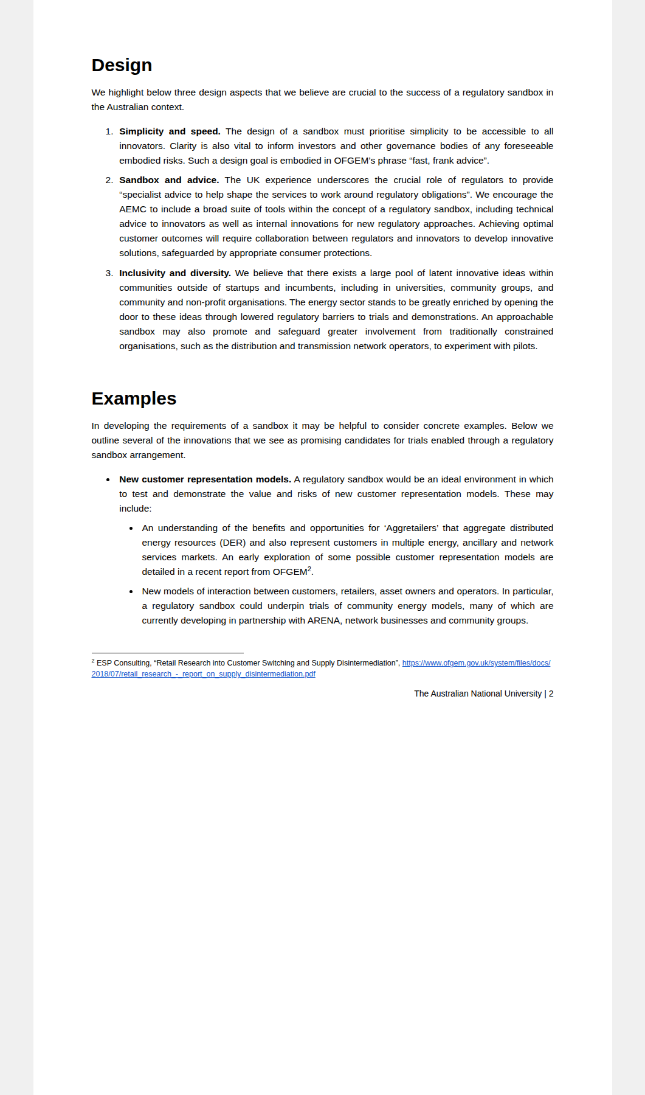Design
We highlight below three design aspects that we believe are crucial to the success of a regulatory sandbox in the Australian context.
Simplicity and speed. The design of a sandbox must prioritise simplicity to be accessible to all innovators. Clarity is also vital to inform investors and other governance bodies of any foreseeable embodied risks. Such a design goal is embodied in OFGEM’s phrase “fast, frank advice”.
Sandbox and advice. The UK experience underscores the crucial role of regulators to provide “specialist advice to help shape the services to work around regulatory obligations”. We encourage the AEMC to include a broad suite of tools within the concept of a regulatory sandbox, including technical advice to innovators as well as internal innovations for new regulatory approaches. Achieving optimal customer outcomes will require collaboration between regulators and innovators to develop innovative solutions, safeguarded by appropriate consumer protections.
Inclusivity and diversity. We believe that there exists a large pool of latent innovative ideas within communities outside of startups and incumbents, including in universities, community groups, and community and non-profit organisations. The energy sector stands to be greatly enriched by opening the door to these ideas through lowered regulatory barriers to trials and demonstrations. An approachable sandbox may also promote and safeguard greater involvement from traditionally constrained organisations, such as the distribution and transmission network operators, to experiment with pilots.
Examples
In developing the requirements of a sandbox it may be helpful to consider concrete examples. Below we outline several of the innovations that we see as promising candidates for trials enabled through a regulatory sandbox arrangement.
New customer representation models. A regulatory sandbox would be an ideal environment in which to test and demonstrate the value and risks of new customer representation models. These may include:
An understanding of the benefits and opportunities for ‘Aggretailers’ that aggregate distributed energy resources (DER) and also represent customers in multiple energy, ancillary and network services markets. An early exploration of some possible customer representation models are detailed in a recent report from OFGEM2.
New models of interaction between customers, retailers, asset owners and operators. In particular, a regulatory sandbox could underpin trials of community energy models, many of which are currently developing in partnership with ARENA, network businesses and community groups.
2 ESP Consulting, “Retail Research into Customer Switching and Supply Disintermediation”, https://www.ofgem.gov.uk/system/files/docs/2018/07/retail_research_-_report_on_supply_disintermediation.pdf
The Australian National University | 2